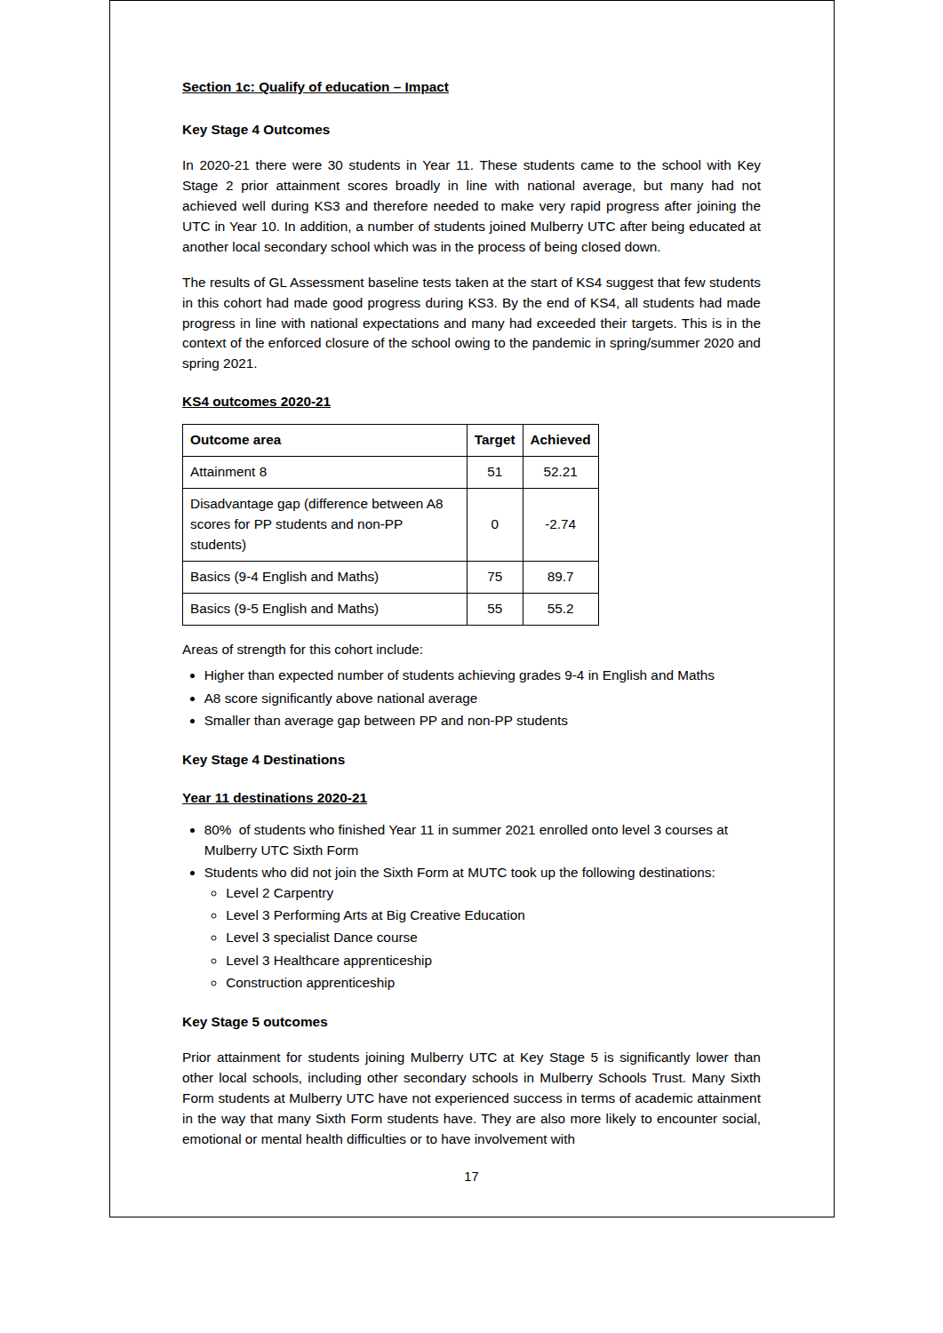Section 1c: Qualify of education – Impact
Key Stage 4 Outcomes
In 2020-21 there were 30 students in Year 11. These students came to the school with Key Stage 2 prior attainment scores broadly in line with national average, but many had not achieved well during KS3 and therefore needed to make very rapid progress after joining the UTC in Year 10. In addition, a number of students joined Mulberry UTC after being educated at another local secondary school which was in the process of being closed down.
The results of GL Assessment baseline tests taken at the start of KS4 suggest that few students in this cohort had made good progress during KS3. By the end of KS4, all students had made progress in line with national expectations and many had exceeded their targets. This is in the context of the enforced closure of the school owing to the pandemic in spring/summer 2020 and spring 2021.
KS4 outcomes 2020-21
| Outcome area | Target | Achieved |
| --- | --- | --- |
| Attainment 8 | 51 | 52.21 |
| Disadvantage gap (difference between A8 scores for PP students and non-PP students) | 0 | -2.74 |
| Basics (9-4 English and Maths) | 75 | 89.7 |
| Basics (9-5 English and Maths) | 55 | 55.2 |
Areas of strength for this cohort include:
Higher than expected number of students achieving grades 9-4 in English and Maths
A8 score significantly above national average
Smaller than average gap between PP and non-PP students
Key Stage 4 Destinations
Year 11 destinations 2020-21
80% of students who finished Year 11 in summer 2021 enrolled onto level 3 courses at Mulberry UTC Sixth Form
Students who did not join the Sixth Form at MUTC took up the following destinations:
Level 2 Carpentry
Level 3 Performing Arts at Big Creative Education
Level 3 specialist Dance course
Level 3 Healthcare apprenticeship
Construction apprenticeship
Key Stage 5 outcomes
Prior attainment for students joining Mulberry UTC at Key Stage 5 is significantly lower than other local schools, including other secondary schools in Mulberry Schools Trust. Many Sixth Form students at Mulberry UTC have not experienced success in terms of academic attainment in the way that many Sixth Form students have. They are also more likely to encounter social, emotional or mental health difficulties or to have involvement with
17